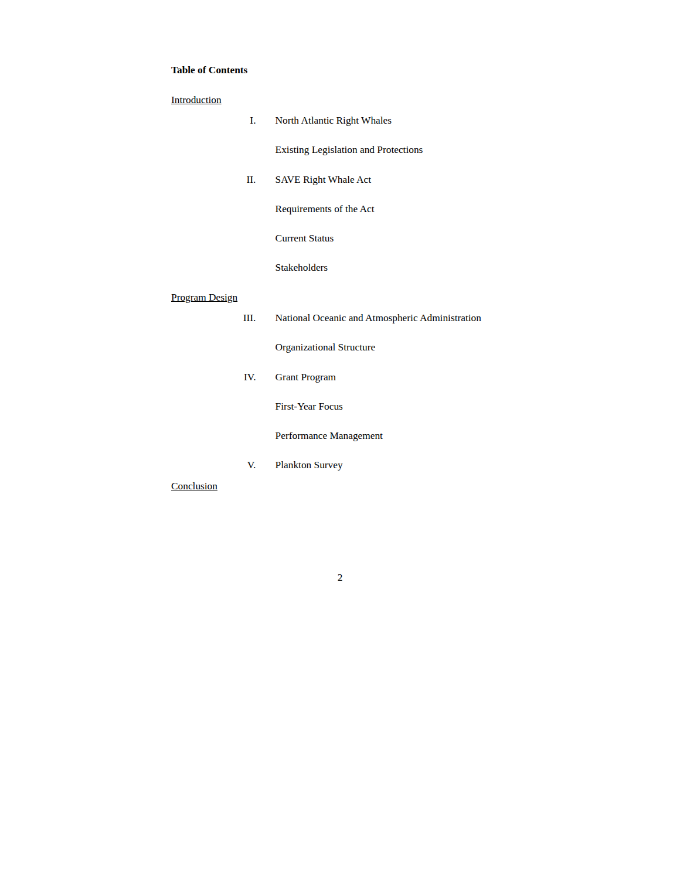Table of Contents
Introduction
North Atlantic Right Whales
Existing Legislation and Protections
SAVE Right Whale Act
Requirements of the Act
Current Status
Stakeholders
Program Design
National Oceanic and Atmospheric Administration
Organizational Structure
Grant Program
First-Year Focus
Performance Management
Plankton Survey
Conclusion
2